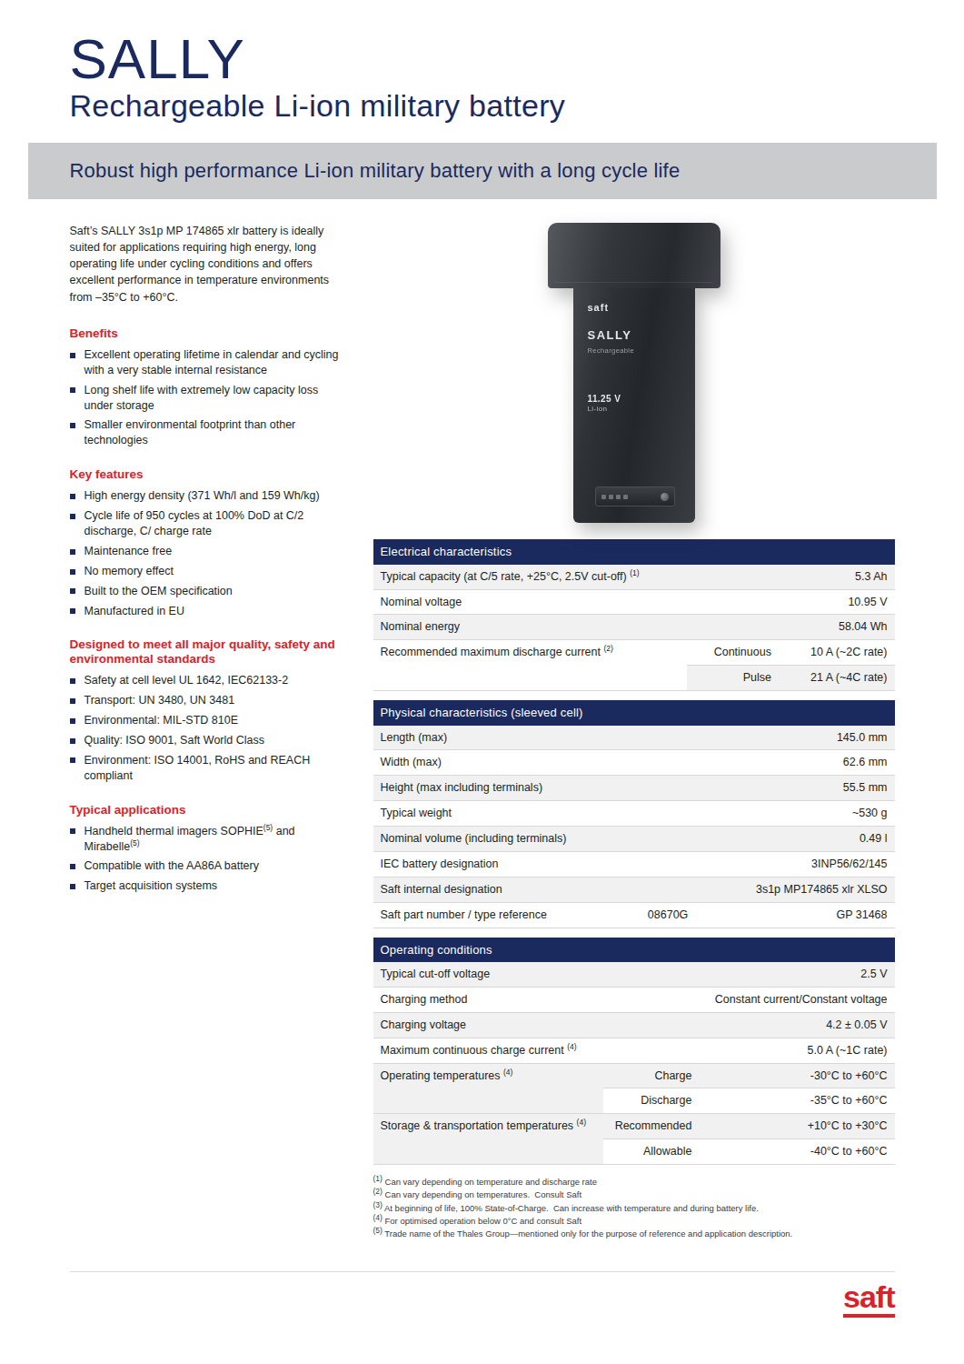SALLY
Rechargeable Li-ion military battery
Robust high performance Li-ion military battery with a long cycle life
Saft’s SALLY 3s1p MP 174865 xlr battery is ideally suited for applications requiring high energy, long operating life under cycling conditions and offers excellent performance in temperature environments from –35°C to +60°C.
Benefits
Excellent operating lifetime in calendar and cycling with a very stable internal resistance
Long shelf life with extremely low capacity loss under storage
Smaller environmental footprint than other technologies
Key features
High energy density (371 Wh/l and 159 Wh/kg)
Cycle life of 950 cycles at 100% DoD at C/2 discharge, C/ charge rate
Maintenance free
No memory effect
Built to the OEM specification
Manufactured in EU
Designed to meet all major quality, safety and environmental standards
Safety at cell level UL 1642, IEC62133-2
Transport: UN 3480, UN 3481
Environmental: MIL-STD 810E
Quality: ISO 9001, Saft World Class
Environment: ISO 14001, RoHS and REACH compliant
Typical applications
Handheld thermal imagers SOPHIE(5) and Mirabelle(5)
Compatible with the AA86A battery
Target acquisition systems
saft
SALLY
Rechargeable
11.25 V
Li-ion
Electrical characteristics
| Typical capacity (at C/5 rate, +25°C, 2.5V cut-off) (1) | 5.3 Ah |
| Nominal voltage | 10.95 V |
| Nominal energy | 58.04 Wh |
| Recommended maximum discharge current (2) | Continuous | 10 A (~2C rate) |
| Pulse | 21 A (~4C rate) |
Physical characteristics (sleeved cell)
| Length (max) | 145.0 mm |
| Width (max) | 62.6 mm |
| Height (max including terminals) | 55.5 mm |
| Typical weight | ~530 g |
| Nominal volume (including terminals) | 0.49 l |
| IEC battery designation | 3INP56/62/145 |
| Saft internal designation | 3s1p MP174865 xlr XLSO |
| Saft part number / type reference | 08670G | GP 31468 |
Operating conditions
| Typical cut-off voltage | 2.5 V |
| Charging method | Constant current/Constant voltage |
| Charging voltage | 4.2 ± 0.05 V |
| Maximum continuous charge current (4) | 5.0 A (~1C rate) |
| Operating temperatures (4) | Charge | -30°C to +60°C |
| Discharge | -35°C to +60°C |
| Storage & transportation temperatures (4) | Recommended | +10°C to +30°C |
| Allowable | -40°C to +60°C |
(1) Can vary depending on temperature and discharge rate
(2) Can vary depending on temperatures. Consult Saft
(3) At beginning of life, 100% State-of-Charge. Can increase with temperature and during battery life.
(4) For optimised operation below 0°C and consult Saft
(5) Trade name of the Thales Group—mentioned only for the purpose of reference and application description.
saft